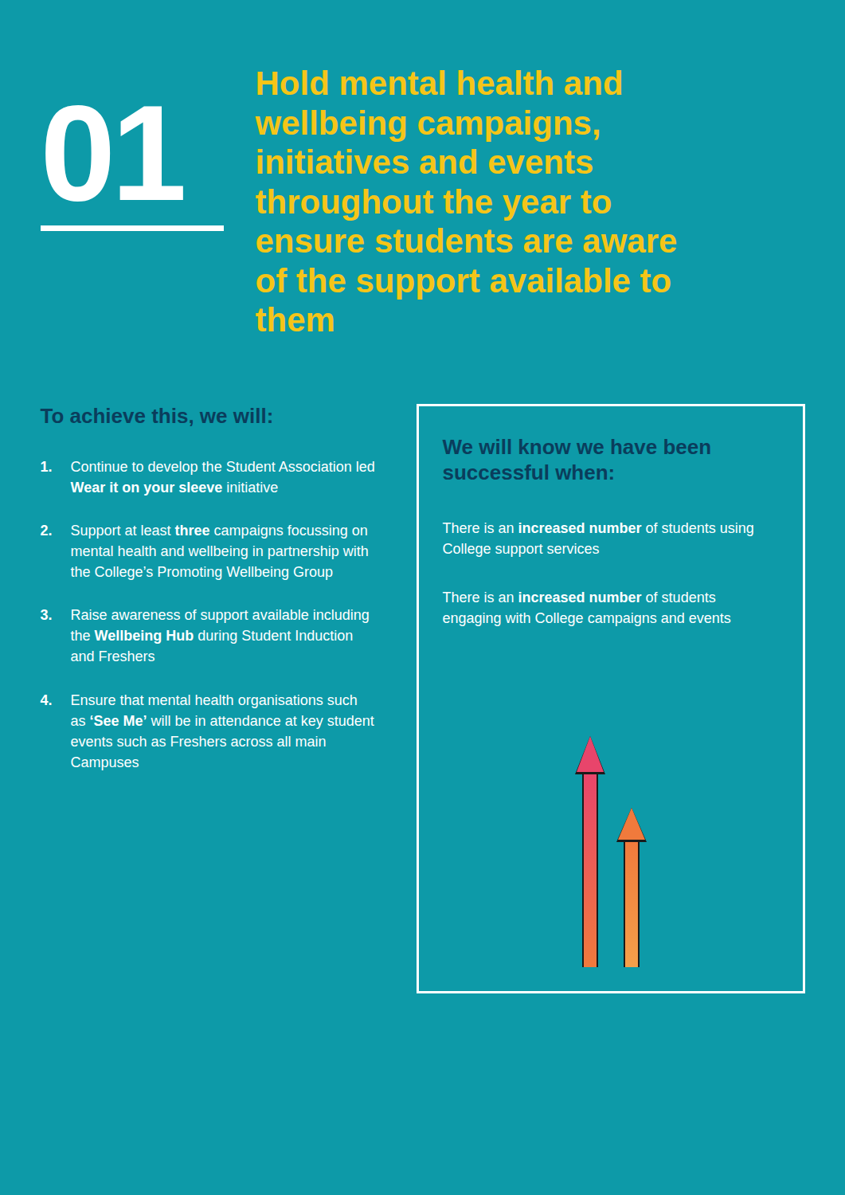01
Hold mental health and wellbeing campaigns, initiatives and events throughout the year to ensure students are aware of the support available to them
To achieve this, we will:
Continue to develop the Student Association led Wear it on your sleeve initiative
Support at least three campaigns focussing on mental health and wellbeing in partnership with the College’s Promoting Wellbeing Group
Raise awareness of support available including the Wellbeing Hub during Student Induction and Freshers
Ensure that mental health organisations such as ‘See Me’ will be in attendance at key student events such as Freshers across all main Campuses
We will know we have been successful when:
There is an increased number of students using College support services
There is an increased number of students engaging with College campaigns and events